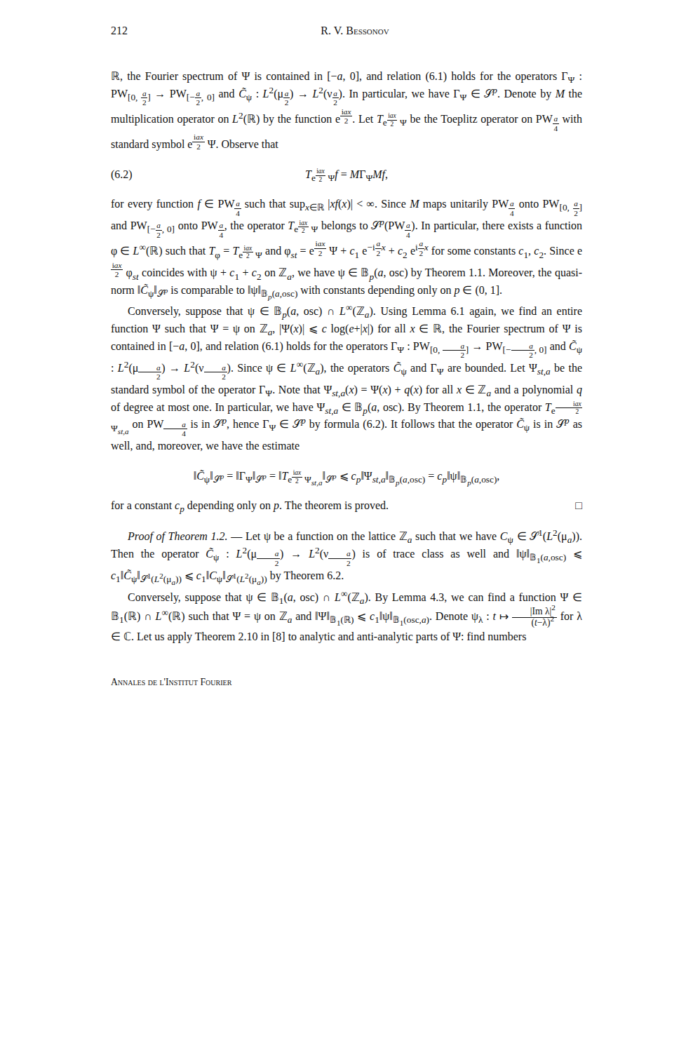212 R. V. Bessonov
ℝ, the Fourier spectrum of Ψ is contained in [−a, 0], and relation (6.1) holds for the operators ΓΨ : PW[0, a 2] → PW[−a 2, 0] and C̃ψ : L2(μa 2) → L2(νa 2). In particular, we have ΓΨ ∈ 𝒮p. Denote by M the multiplication operator on L2(ℝ) by the function eiax 2. Let Teiax 2 Ψ be the Toeplitz operator on PWa 4 with standard symbol eiax 2 Ψ. Observe that
(6.2) Teiax 2 Ψf = MΓΨMf,
for every function f ∈ PWa 4 such that supx∈ℝ |xf(x)| < ∞. Since M maps unitarily PWa 4 onto PW[0, a 2] and PW[−a 2, 0] onto PWa 4, the operator Teiax 2 Ψ belongs to 𝒮p(PWa 4). In particular, there exists a function φ ∈ L∞(ℝ) such that Tφ = Teiax 2 Ψ and φst = eiax 2 Ψ + c1 e−ia 2 x + c2 eia 2 x for some constants c1, c2. Since eiax 2 φst coincides with ψ + c1 + c2 on ℤa, we have ψ ∈ 𝔹p(a, osc) by Theorem 1.1. Moreover, the quasi-norm ‖C̃ψ‖𝒮p is comparable to ‖ψ‖𝔹p(a,osc) with constants depending only on p ∈ (0, 1].
Conversely, suppose that ψ ∈ 𝔹p(a, osc) ∩ L∞(ℤa). Using Lemma 6.1 again, we find an entire function Ψ such that Ψ = ψ on ℤa, |Ψ(x)| ⩽ c log(e+|x|) for all x ∈ ℝ, the Fourier spectrum of Ψ is contained in [−a, 0], and relation (6.1) holds for the operators ΓΨ : PW[0, a 2] → PW[−a 2, 0] and C̃ψ : L2(μa 2) → L2(νa 2). Since ψ ∈ L∞(ℤa), the operators C̃ψ and ΓΨ are bounded. Let Ψst,a be the standard symbol of the operator ΓΨ. Note that Ψst,a(x) = Ψ(x) + q(x) for all x ∈ ℤa and a polynomial q of degree at most one. In particular, we have Ψst,a ∈ 𝔹p(a, osc). By Theorem 1.1, the operator Teiax 2 Ψst,a on PWa 4 is in 𝒮p, hence ΓΨ ∈ 𝒮p by formula (6.2). It follows that the operator C̃ψ is in 𝒮p as well, and, moreover, we have the estimate
‖C̃ψ‖𝒮p = ‖ΓΨ‖𝒮p = ‖Teiax 2 Ψst,a‖𝒮p ⩽ cp‖Ψst,a‖𝔹p(a,osc) = cp‖ψ‖𝔹p(a,osc),
for a constant cp depending only on p. The theorem is proved. □
Proof of Theorem 1.2. — Let ψ be a function on the lattice ℤa such that we have Cψ ∈ 𝒮1(L2(μa)). Then the operator C̃ψ : L2(μa 2) → L2(νa 2) is of trace class as well and ‖ψ‖𝔹1(a,osc) ⩽ c1‖C̃ψ‖𝒮1(L2(μa)) ⩽ c1‖Cψ‖𝒮1(L2(μa)) by Theorem 6.2.
Conversely, suppose that ψ ∈ 𝔹1(a, osc) ∩ L∞(ℤa). By Lemma 4.3, we can find a function Ψ ∈ 𝔹1(ℝ) ∩ L∞(ℝ) such that Ψ = ψ on ℤa and ‖Ψ‖𝔹1(ℝ) ⩽ c1‖ψ‖𝔹1(osc,a). Denote ψλ : t ↦ |Im λ|2(t−λ)2 for λ ∈ ℂ. Let us apply Theorem 2.10 in [8] to analytic and anti-analytic parts of Ψ: find numbers
Annales de l'Institut Fourier